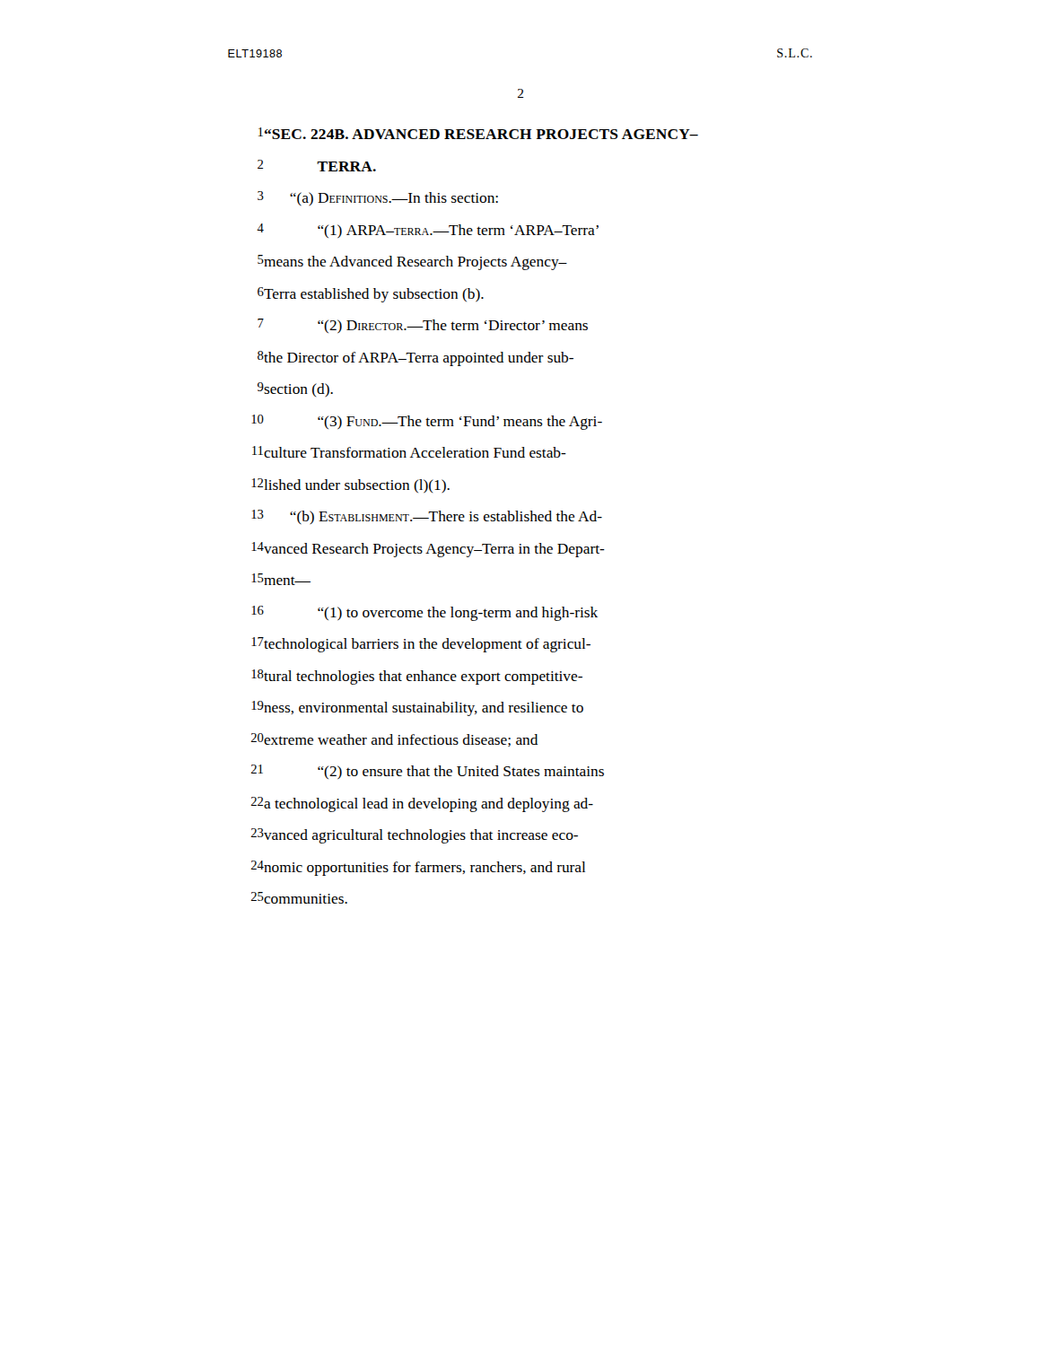ELT19188
S.L.C.
2
| 1 | “SEC. 224B. ADVANCED RESEARCH PROJECTS AGENCY– |
| 2 | TERRA. |
| 3 | “(a) Definitions. —In this section: |
| 4 | “(1) ARPA–terra. —The term ‘ARPA–Terra’ |
| 5 | means the Advanced Research Projects Agency– |
| 6 | Terra established by subsection (b). |
| 7 | “(2) Director. —The term ‘Director’ means |
| 8 | the Director of ARPA–Terra appointed under sub- |
| 9 | section (d). |
| 10 | “(3) Fund. —The term ‘Fund’ means the Agri- |
| 11 | culture Transformation Acceleration Fund estab- |
| 12 | lished under subsection (l)(1). |
| 13 | “(b) Establishment. —There is established the Ad- |
| 14 | vanced Research Projects Agency–Terra in the Depart- |
| 15 | ment— |
| 16 | “(1) to overcome the long-term and high-risk |
| 17 | technological barriers in the development of agricul- |
| 18 | tural technologies that enhance export competitive- |
| 19 | ness, environmental sustainability, and resilience to |
| 20 | extreme weather and infectious disease; and |
| 21 | “(2) to ensure that the United States maintains |
| 22 | a technological lead in developing and deploying ad- |
| 23 | vanced agricultural technologies that increase eco- |
| 24 | nomic opportunities for farmers, ranchers, and rural |
| 25 | communities. |